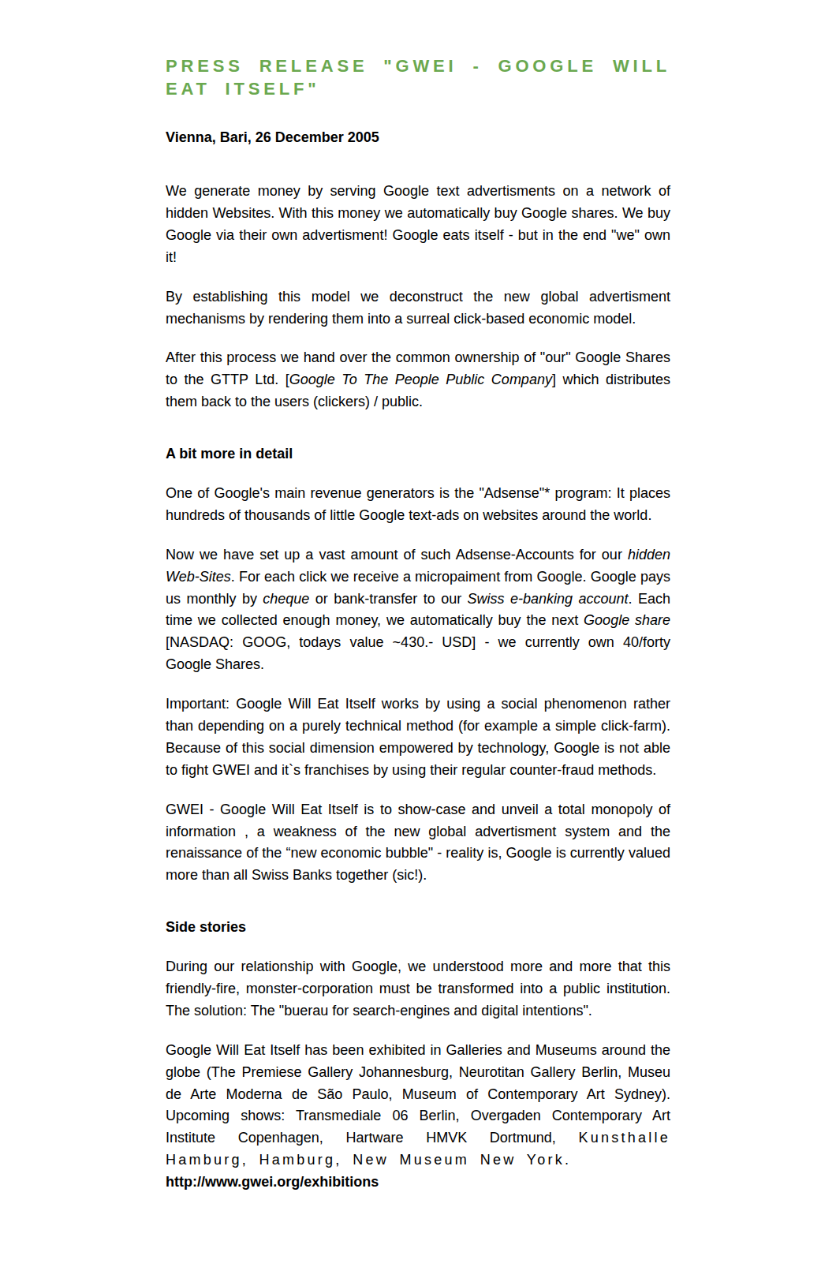PRESS RELEASE "GWEI - GOOGLE WILL EAT ITSELF"
Vienna, Bari, 26 December 2005
We generate money by serving Google text advertisments on a network of hidden Websites. With this money we automatically buy Google shares. We buy Google via their own advertisment! Google eats itself - but in the end "we" own it!
By establishing this model we deconstruct the new global advertisment mechanisms by rendering them into a surreal click-based economic model.
After this process we hand over the common ownership of "our" Google Shares to the GTTP Ltd. [Google To The People Public Company] which distributes them back to the users (clickers) / public.
A bit more in detail
One of Google's main revenue generators is the "Adsense"* program: It places hundreds of thousands of little Google text-ads on websites around the world.
Now we have set up a vast amount of such Adsense-Accounts for our hidden Web-Sites. For each click we receive a micropaiment from Google. Google pays us monthly by cheque or bank-transfer to our Swiss e-banking account. Each time we collected enough money, we automatically buy the next Google share [NASDAQ: GOOG, todays value ~430.- USD] - we currently own 40/forty Google Shares.
Important: Google Will Eat Itself works by using a social phenomenon rather than depending on a purely technical method (for example a simple click-farm). Because of this social dimension empowered by technology, Google is not able to fight GWEI and it`s franchises by using their regular counter-fraud methods.
GWEI - Google Will Eat Itself is to show-case and unveil a total monopoly of information , a weakness of the new global advertisment system and the renaissance of the “new economic bubble" - reality is, Google is currently valued more than all Swiss Banks together (sic!).
Side stories
During our relationship with Google, we understood more and more that this friendly-fire, monster-corporation must be transformed into a public institution. The solution: The "buerau for search-engines and digital intentions".
Google Will Eat Itself has been exhibited in Galleries and Museums around the globe (The Premiese Gallery Johannesburg, Neurotitan Gallery Berlin, Museu de Arte Moderna de São Paulo, Museum of Contemporary Art Sydney). Upcoming shows: Transmediale 06 Berlin, Overgaden Contemporary Art Institute Copenhagen, Hartware HMVK Dortmund, Kunsthalle Hamburg, Hamburg, New Museum New York.
http://www.gwei.org/exhibitions